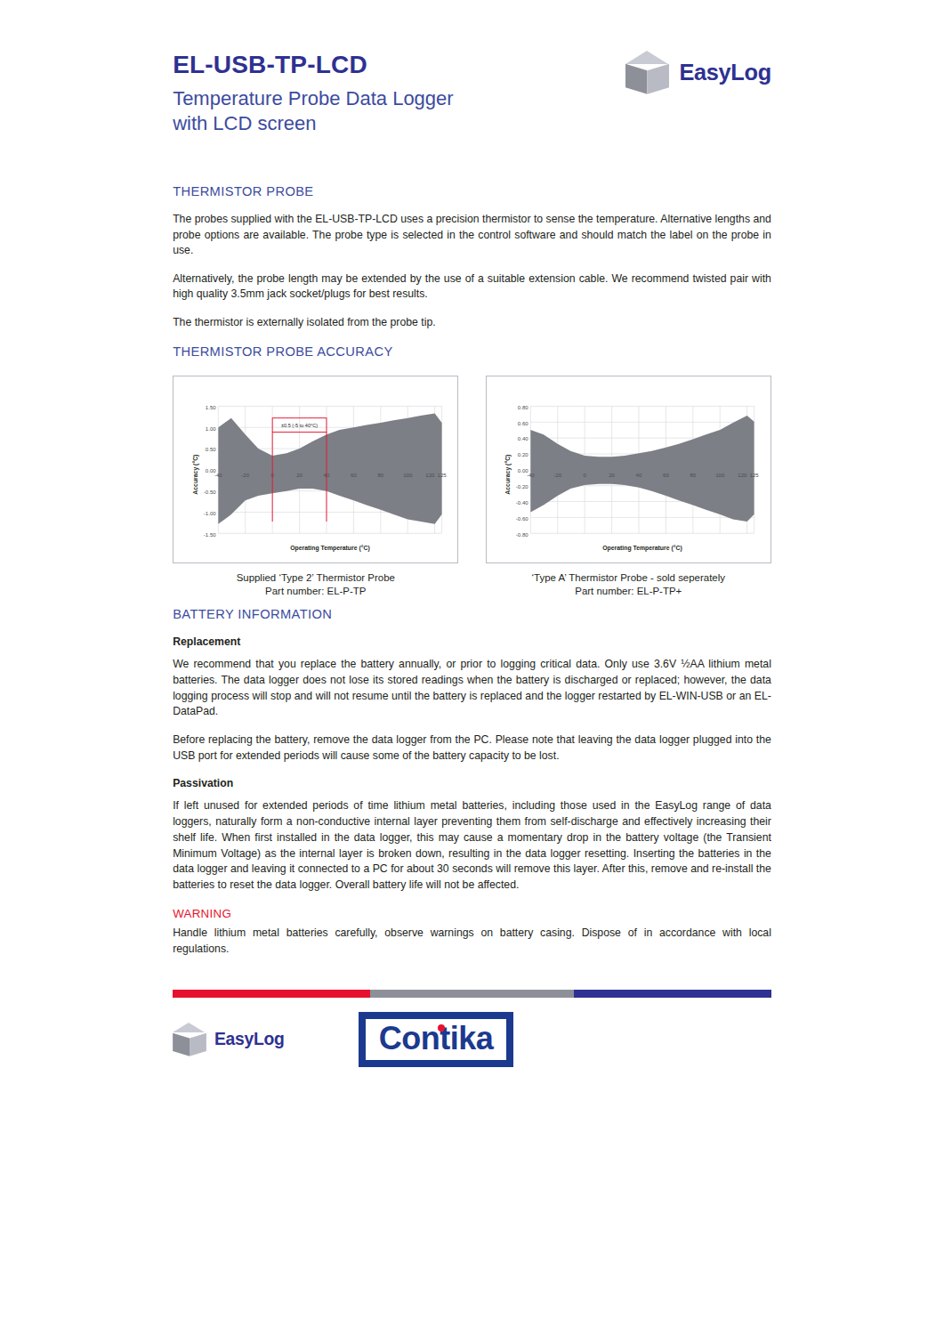EL-USB-TP-LCD
Temperature Probe Data Logger
with LCD screen
EasyLog
Thermistor Probe
The probes supplied with the EL-USB-TP-LCD uses a precision thermistor to sense the temperature. Alternative lengths and probe options are available. The probe type is selected in the control software and should match the label on the probe in use.
Alternatively, the probe length may be extended by the use of a suitable extension cable. We recommend twisted pair with high quality 3.5mm jack socket/plugs for best results.
The thermistor is externally isolated from the probe tip.
Thermistor Probe Accuracy
Accuracy (°C) 1.50 1.00 0.50 0.00 -0.50 -1.00 -1.50 ±0.5 (-5 to 40°C) -40 -20 0 20 40 60 80 100 120 125 Operating Temperature (°C)
Supplied ‘Type 2’ Thermistor Probe
Part number: EL-P-TP
Accuracy (°C) 0.80 0.60 0.40 0.20 0.00 -0.20 -0.40 -0.60 -0.80 -40 -20 0 20 40 60 80 100 120 125 Operating Temperature (°C)
‘Type A’ Thermistor Probe - sold seperately
Part number: EL-P-TP+
Battery Information
Replacement
We recommend that you replace the battery annually, or prior to logging critical data. Only use 3.6V ½AA lithium metal batteries. The data logger does not lose its stored readings when the battery is discharged or replaced; however, the data logging process will stop and will not resume until the battery is replaced and the logger restarted by EL-WIN-USB or an EL-DataPad.
Before replacing the battery, remove the data logger from the PC. Please note that leaving the data logger plugged into the USB port for extended periods will cause some of the battery capacity to be lost.
Passivation
If left unused for extended periods of time lithium metal batteries, including those used in the EasyLog range of data loggers, naturally form a non-conductive internal layer preventing them from self-discharge and effectively increasing their shelf life. When first installed in the data logger, this may cause a momentary drop in the battery voltage (the Transient Minimum Voltage) as the internal layer is broken down, resulting in the data logger resetting. Inserting the batteries in the data logger and leaving it connected to a PC for about 30 seconds will remove this layer. After this, remove and re-install the batteries to reset the data logger. Overall battery life will not be affected.
Warning
Handle lithium metal batteries carefully, observe warnings on battery casing. Dispose of in accordance with local regulations.
EasyLog
Contika